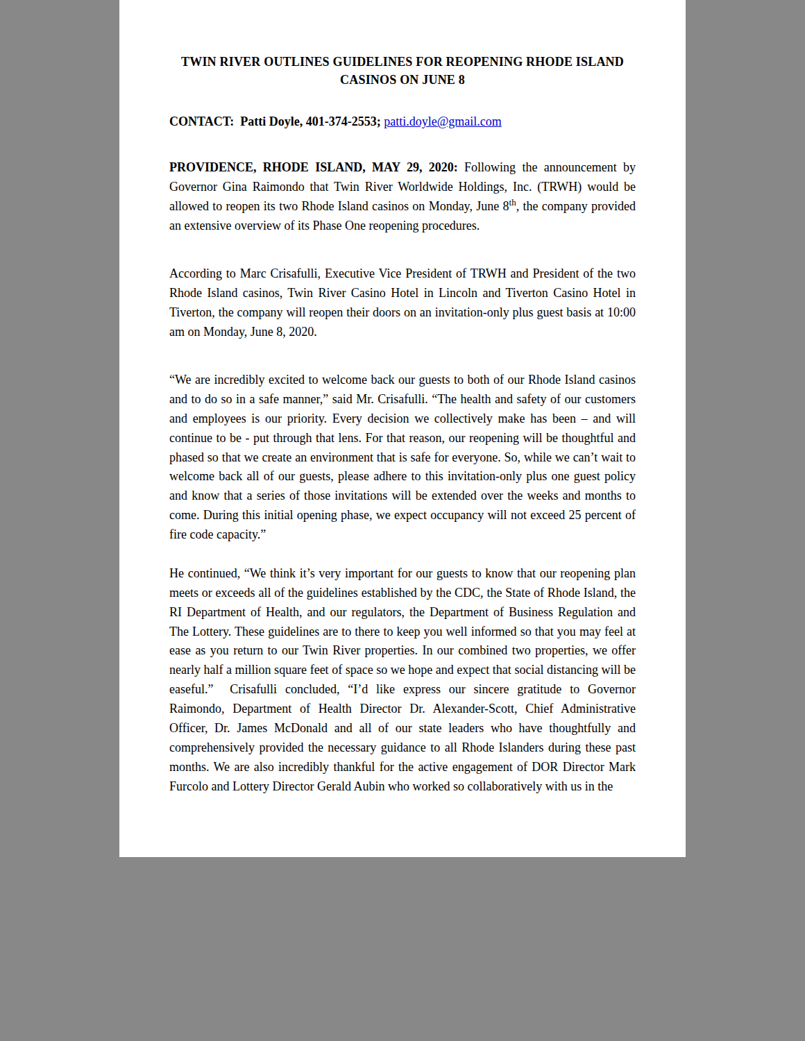Twin River Outlines Guidelines for Reopening Rhode Island Casinos on June 8
CONTACT: Patti Doyle, 401-374-2553; patti.doyle@gmail.com
PROVIDENCE, RHODE ISLAND, MAY 29, 2020: Following the announcement by Governor Gina Raimondo that Twin River Worldwide Holdings, Inc. (TRWH) would be allowed to reopen its two Rhode Island casinos on Monday, June 8th, the company provided an extensive overview of its Phase One reopening procedures.
According to Marc Crisafulli, Executive Vice President of TRWH and President of the two Rhode Island casinos, Twin River Casino Hotel in Lincoln and Tiverton Casino Hotel in Tiverton, the company will reopen their doors on an invitation-only plus guest basis at 10:00 am on Monday, June 8, 2020.
“We are incredibly excited to welcome back our guests to both of our Rhode Island casinos and to do so in a safe manner,” said Mr. Crisafulli. “The health and safety of our customers and employees is our priority. Every decision we collectively make has been – and will continue to be - put through that lens. For that reason, our reopening will be thoughtful and phased so that we create an environment that is safe for everyone. So, while we can’t wait to welcome back all of our guests, please adhere to this invitation-only plus one guest policy and know that a series of those invitations will be extended over the weeks and months to come. During this initial opening phase, we expect occupancy will not exceed 25 percent of fire code capacity.”
He continued, “We think it’s very important for our guests to know that our reopening plan meets or exceeds all of the guidelines established by the CDC, the State of Rhode Island, the RI Department of Health, and our regulators, the Department of Business Regulation and The Lottery. These guidelines are to there to keep you well informed so that you may feel at ease as you return to our Twin River properties. In our combined two properties, we offer nearly half a million square feet of space so we hope and expect that social distancing will be easeful.” Crisafulli concluded, “I’d like express our sincere gratitude to Governor Raimondo, Department of Health Director Dr. Alexander-Scott, Chief Administrative Officer, Dr. James McDonald and all of our state leaders who have thoughtfully and comprehensively provided the necessary guidance to all Rhode Islanders during these past months. We are also incredibly thankful for the active engagement of DOR Director Mark Furcolo and Lottery Director Gerald Aubin who worked so collaboratively with us in the